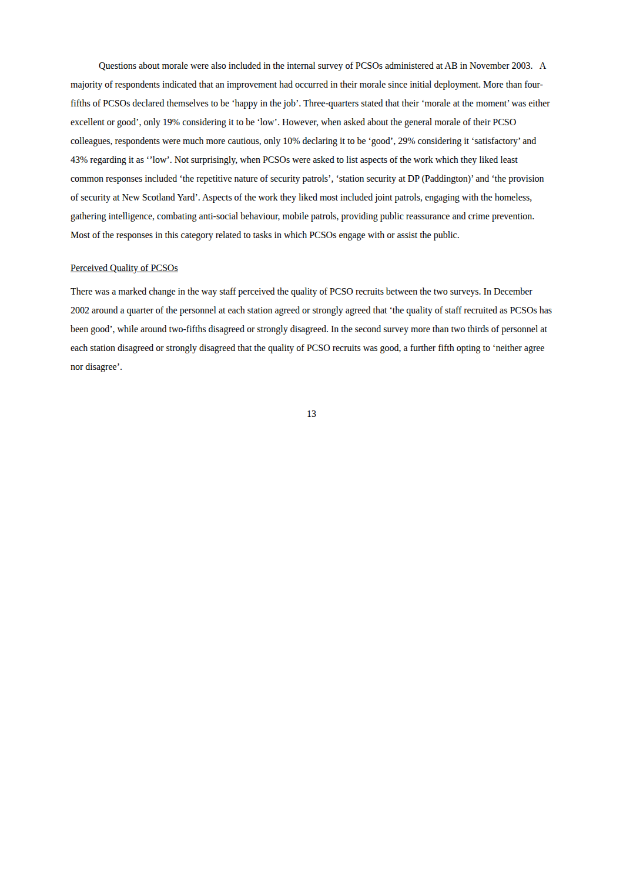Questions about morale were also included in the internal survey of PCSOs administered at AB in November 2003. A majority of respondents indicated that an improvement had occurred in their morale since initial deployment. More than four-fifths of PCSOs declared themselves to be ‘happy in the job’. Three-quarters stated that their ‘morale at the moment’ was either excellent or good’, only 19% considering it to be ‘low’. However, when asked about the general morale of their PCSO colleagues, respondents were much more cautious, only 10% declaring it to be ‘good’, 29% considering it ‘satisfactory’ and 43% regarding it as ‘’low’. Not surprisingly, when PCSOs were asked to list aspects of the work which they liked least common responses included ‘the repetitive nature of security patrols’, ‘station security at DP (Paddington)’ and ‘the provision of security at New Scotland Yard’. Aspects of the work they liked most included joint patrols, engaging with the homeless, gathering intelligence, combating anti-social behaviour, mobile patrols, providing public reassurance and crime prevention. Most of the responses in this category related to tasks in which PCSOs engage with or assist the public.
Perceived Quality of PCSOs
There was a marked change in the way staff perceived the quality of PCSO recruits between the two surveys. In December 2002 around a quarter of the personnel at each station agreed or strongly agreed that ‘the quality of staff recruited as PCSOs has been good’, while around two-fifths disagreed or strongly disagreed. In the second survey more than two thirds of personnel at each station disagreed or strongly disagreed that the quality of PCSO recruits was good, a further fifth opting to ‘neither agree nor disagree’.
13